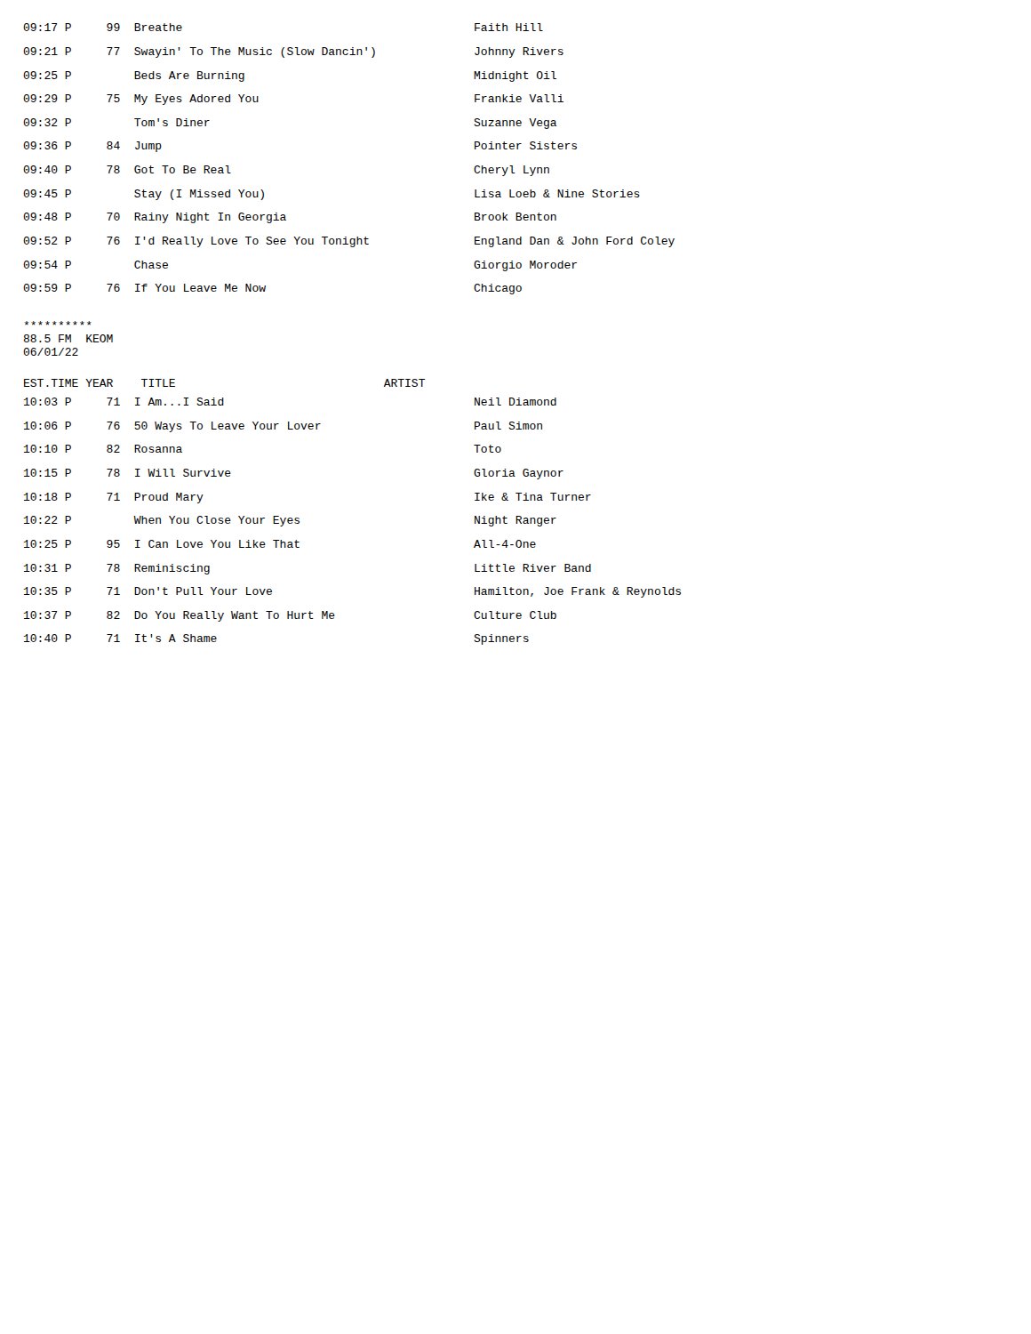| 09:17 P | 99 | Breathe | Faith Hill |
| 09:21 P | 77 | Swayin' To The Music (Slow Dancin') | Johnny Rivers |
| 09:25 P | | Beds Are Burning | Midnight Oil |
| 09:29 P | 75 | My Eyes Adored You | Frankie Valli |
| 09:32 P | | Tom's Diner | Suzanne Vega |
| 09:36 P | 84 | Jump | Pointer Sisters |
| 09:40 P | 78 | Got To Be Real | Cheryl Lynn |
| 09:45 P | | Stay (I Missed You) | Lisa Loeb & Nine Stories |
| 09:48 P | 70 | Rainy Night In Georgia | Brook Benton |
| 09:52 P | 76 | I'd Really Love To See You Tonight | England Dan & John Ford Coley |
| 09:54 P | | Chase | Giorgio Moroder |
| 09:59 P | 76 | If You Leave Me Now | Chicago |
**********
88.5 FM KEOM 06/01/22
EST.TIME YEAR TITLE ARTIST
| 10:03 P | 71 | I Am...I Said | Neil Diamond |
| 10:06 P | 76 | 50 Ways To Leave Your Lover | Paul Simon |
| 10:10 P | 82 | Rosanna | Toto |
| 10:15 P | 78 | I Will Survive | Gloria Gaynor |
| 10:18 P | 71 | Proud Mary | Ike & Tina Turner |
| 10:22 P | | When You Close Your Eyes | Night Ranger |
| 10:25 P | 95 | I Can Love You Like That | All-4-One |
| 10:31 P | 78 | Reminiscing | Little River Band |
| 10:35 P | 71 | Don't Pull Your Love | Hamilton, Joe Frank & Reynolds |
| 10:37 P | 82 | Do You Really Want To Hurt Me | Culture Club |
| 10:40 P | 71 | It's A Shame | Spinners |